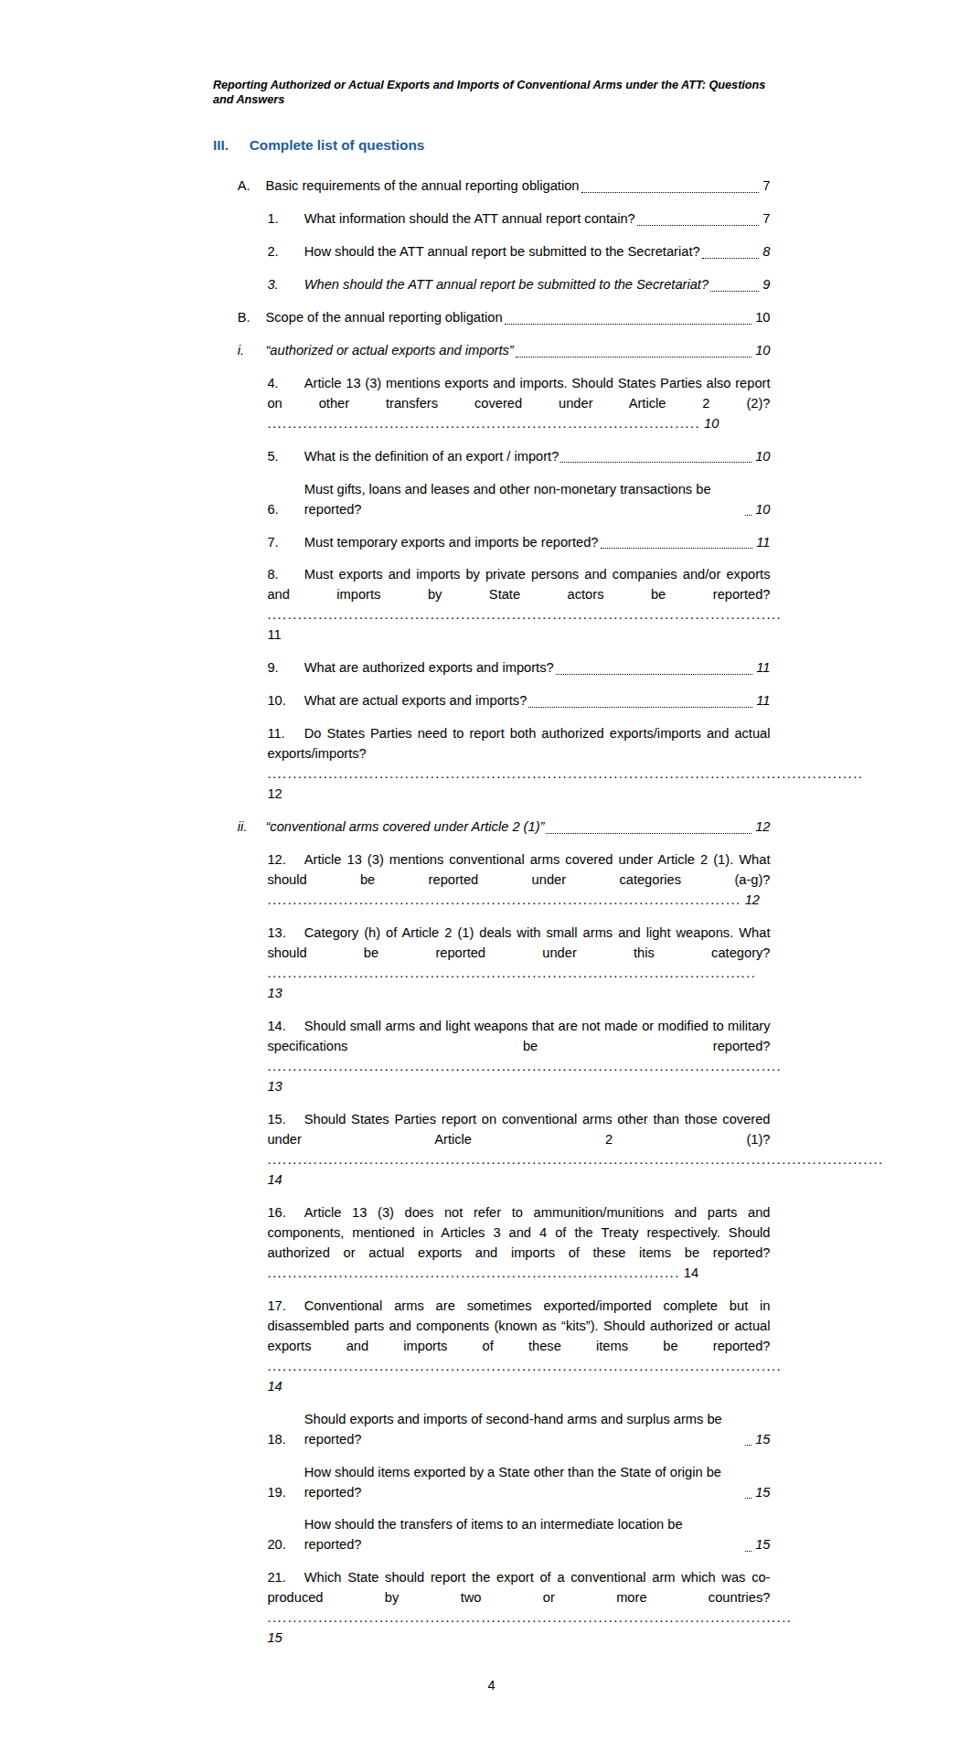Reporting Authorized or Actual Exports and Imports of Conventional Arms under the ATT: Questions and Answers
III. Complete list of questions
A. Basic requirements of the annual reporting obligation 7
1. What information should the ATT annual report contain? 7
2. How should the ATT annual report be submitted to the Secretariat? 8
3. When should the ATT annual report be submitted to the Secretariat? 9
B. Scope of the annual reporting obligation 10
i. “authorized or actual exports and imports” 10
4. Article 13 (3) mentions exports and imports. Should States Parties also report on other transfers covered under Article 2 (2)? ..................................................................................... 10
5. What is the definition of an export / import? 10
6. Must gifts, loans and leases and other non-monetary transactions be reported? 10
7. Must temporary exports and imports be reported? 11
8. Must exports and imports by private persons and companies and/or exports and imports by State actors be reported? ..................................................................................................... 11
9. What are authorized exports and imports? 11
10. What are actual exports and imports? 11
11. Do States Parties need to report both authorized exports/imports and actual exports/imports? ..................................................................................................................... 12
ii. “conventional arms covered under Article 2 (1)” 12
12. Article 13 (3) mentions conventional arms covered under Article 2 (1). What should be reported under categories (a-g)? ............................................................................................. 12
13. Category (h) of Article 2 (1) deals with small arms and light weapons. What should be reported under this category? ................................................................................................ 13
14. Should small arms and light weapons that are not made or modified to military specifications be reported? ..................................................................................................... 13
15. Should States Parties report on conventional arms other than those covered under Article 2 (1)? ......................................................................................................................... 14
16. Article 13 (3) does not refer to ammunition/munitions and parts and components, mentioned in Articles 3 and 4 of the Treaty respectively. Should authorized or actual exports and imports of these items be reported? ................................................................................. 14
17. Conventional arms are sometimes exported/imported complete but in disassembled parts and components (known as “kits”). Should authorized or actual exports and imports of these items be reported? ..................................................................................................... 14
18. Should exports and imports of second-hand arms and surplus arms be reported? 15
19. How should items exported by a State other than the State of origin be reported? 15
20. How should the transfers of items to an intermediate location be reported? 15
21. Which State should report the export of a conventional arm which was co-produced by two or more countries? ....................................................................................................... 15
4